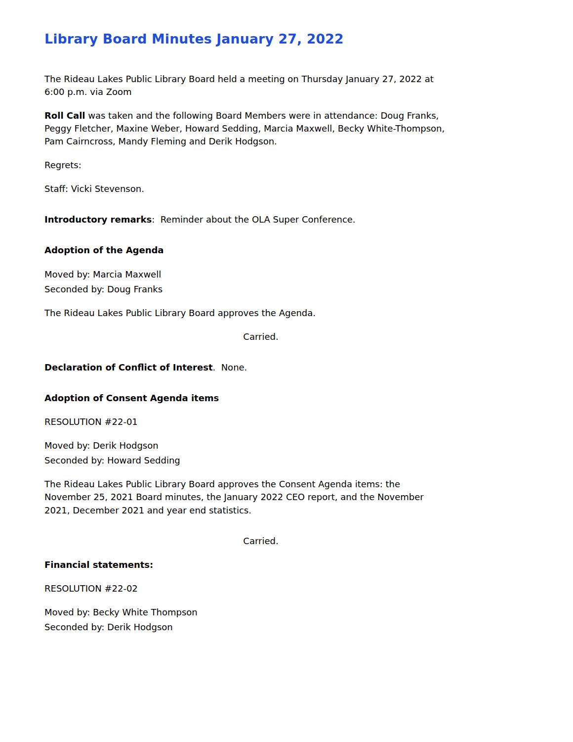Library Board Minutes January 27, 2022
The Rideau Lakes Public Library Board held a meeting on Thursday January 27, 2022 at 6:00 p.m. via Zoom
Roll Call was taken and the following Board Members were in attendance: Doug Franks, Peggy Fletcher, Maxine Weber, Howard Sedding, Marcia Maxwell, Becky White-Thompson, Pam Cairncross, Mandy Fleming and Derik Hodgson.
Regrets:
Staff: Vicki Stevenson.
Introductory remarks: Reminder about the OLA Super Conference.
Adoption of the Agenda
Moved by: Marcia Maxwell
Seconded by: Doug Franks
The Rideau Lakes Public Library Board approves the Agenda.
Carried.
Declaration of Conflict of Interest. None.
Adoption of Consent Agenda items
RESOLUTION #22-01
Moved by: Derik Hodgson
Seconded by: Howard Sedding
The Rideau Lakes Public Library Board approves the Consent Agenda items: the November 25, 2021 Board minutes, the January 2022 CEO report, and the November 2021, December 2021 and year end statistics.
Carried.
Financial statements:
RESOLUTION #22-02
Moved by: Becky White Thompson
Seconded by: Derik Hodgson